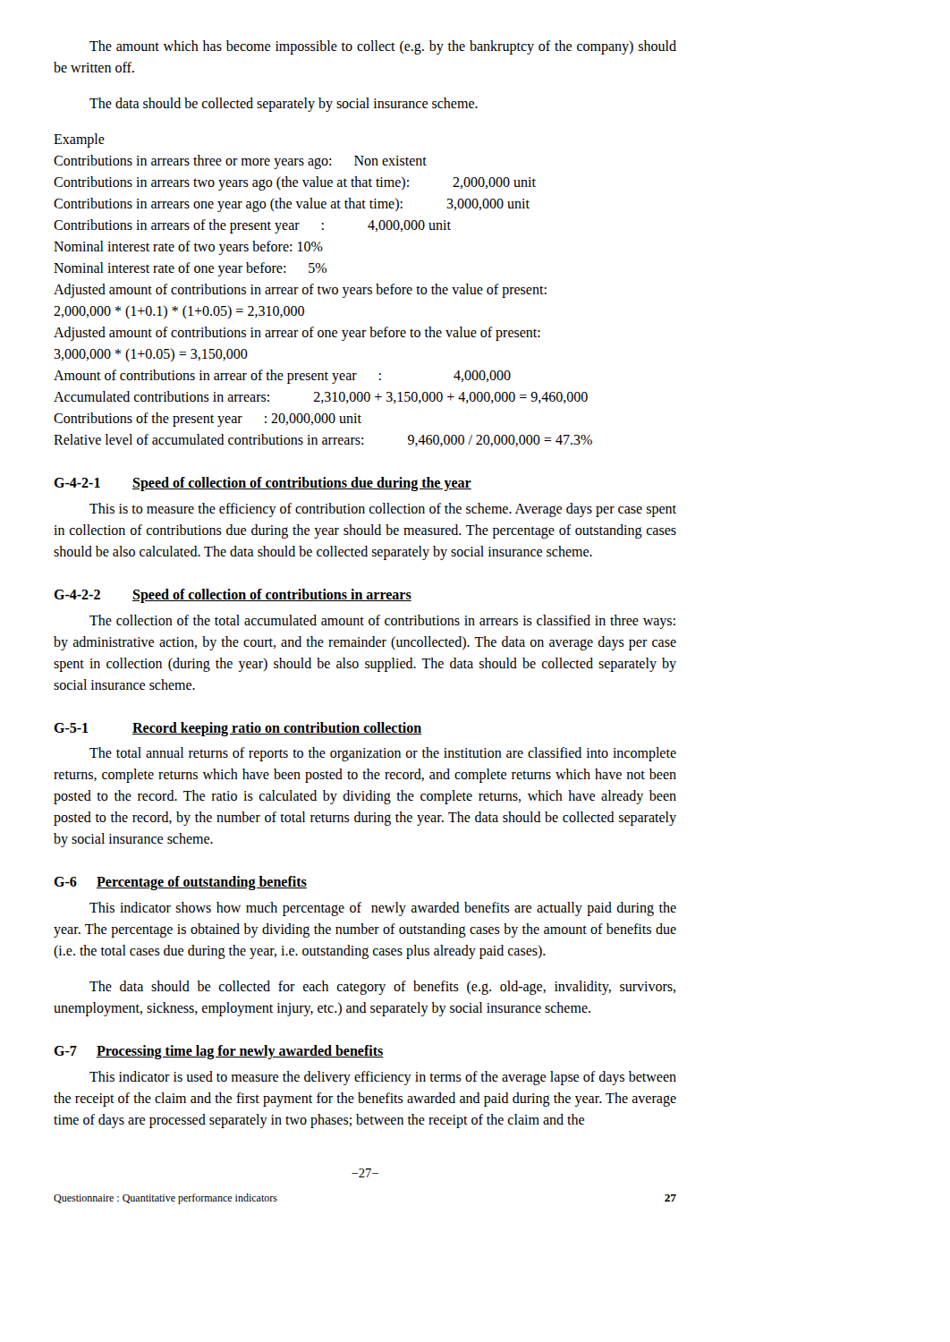The amount which has become impossible to collect (e.g. by the bankruptcy of the company) should be written off.
The data should be collected separately by social insurance scheme.
Example Contributions in arrears three or more years ago: Non existent Contributions in arrears two years ago (the value at that time): 2,000,000 unit Contributions in arrears one year ago (the value at that time): 3,000,000 unit Contributions in arrears of the present year : 4,000,000 unit Nominal interest rate of two years before: 10% Nominal interest rate of one year before: 5% Adjusted amount of contributions in arrear of two years before to the value of present: 2,000,000 * (1+0.1) * (1+0.05) = 2,310,000 Adjusted amount of contributions in arrear of one year before to the value of present: 3,000,000 * (1+0.05) = 3,150,000 Amount of contributions in arrear of the present year : 4,000,000 Accumulated contributions in arrears: 2,310,000 + 3,150,000 + 4,000,000 = 9,460,000 Contributions of the present year : 20,000,000 unit Relative level of accumulated contributions in arrears: 9,460,000 / 20,000,000 = 47.3%
G-4-2-1 Speed of collection of contributions due during the year
This is to measure the efficiency of contribution collection of the scheme. Average days per case spent in collection of contributions due during the year should be measured. The percentage of outstanding cases should be also calculated. The data should be collected separately by social insurance scheme.
G-4-2-2 Speed of collection of contributions in arrears
The collection of the total accumulated amount of contributions in arrears is classified in three ways: by administrative action, by the court, and the remainder (uncollected). The data on average days per case spent in collection (during the year) should be also supplied. The data should be collected separately by social insurance scheme.
G-5-1 Record keeping ratio on contribution collection
The total annual returns of reports to the organization or the institution are classified into incomplete returns, complete returns which have been posted to the record, and complete returns which have not been posted to the record. The ratio is calculated by dividing the complete returns, which have already been posted to the record, by the number of total returns during the year. The data should be collected separately by social insurance scheme.
G-6 Percentage of outstanding benefits
This indicator shows how much percentage of newly awarded benefits are actually paid during the year. The percentage is obtained by dividing the number of outstanding cases by the amount of benefits due (i.e. the total cases due during the year, i.e. outstanding cases plus already paid cases).
The data should be collected for each category of benefits (e.g. old-age, invalidity, survivors, unemployment, sickness, employment injury, etc.) and separately by social insurance scheme.
G-7 Processing time lag for newly awarded benefits
This indicator is used to measure the delivery efficiency in terms of the average lapse of days between the receipt of the claim and the first payment for the benefits awarded and paid during the year. The average time of days are processed separately in two phases; between the receipt of the claim and the
−27−
Questionnaire : Quantitative performance indicators 27